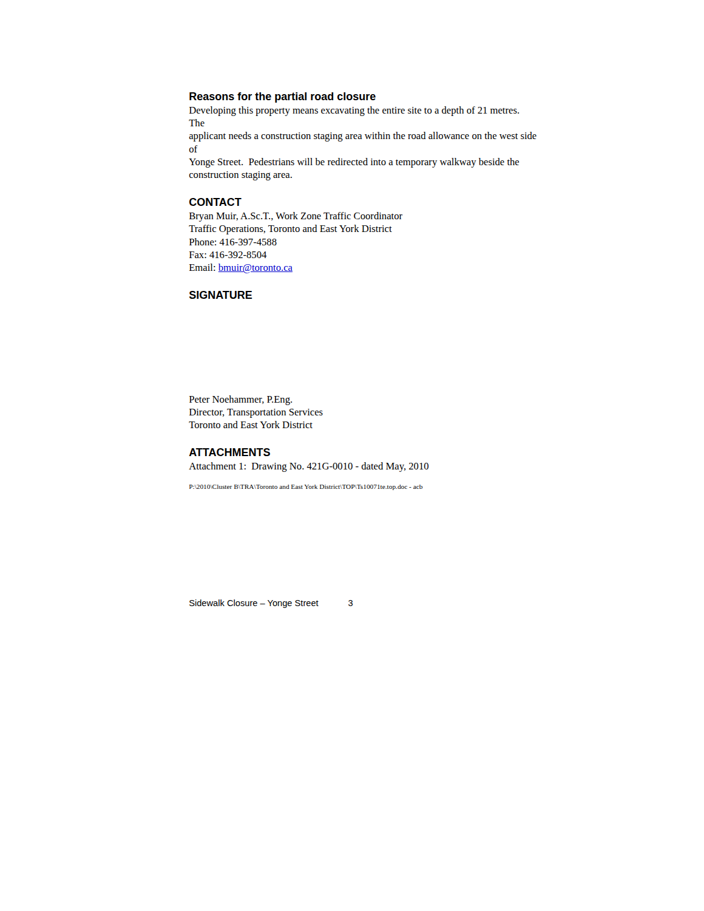Reasons for the partial road closure
Developing this property means excavating the entire site to a depth of 21 metres. The
applicant needs a construction staging area within the road allowance on the west side of
Yonge Street. Pedestrians will be redirected into a temporary walkway beside the
construction staging area.
CONTACT
Bryan Muir, A.Sc.T., Work Zone Traffic Coordinator
Traffic Operations, Toronto and East York District
Phone: 416-397-4588
Fax: 416-392-8504
Email: bmuir@toronto.ca
SIGNATURE
Peter Noehammer, P.Eng.
Director, Transportation Services
Toronto and East York District
ATTACHMENTS
Attachment 1: Drawing No. 421G-0010 - dated May, 2010
P:\2010\Cluster B\TRA\Toronto and East York District\TOP\Ts10071te.top.doc - acb
Sidewalk Closure – Yonge Street 3